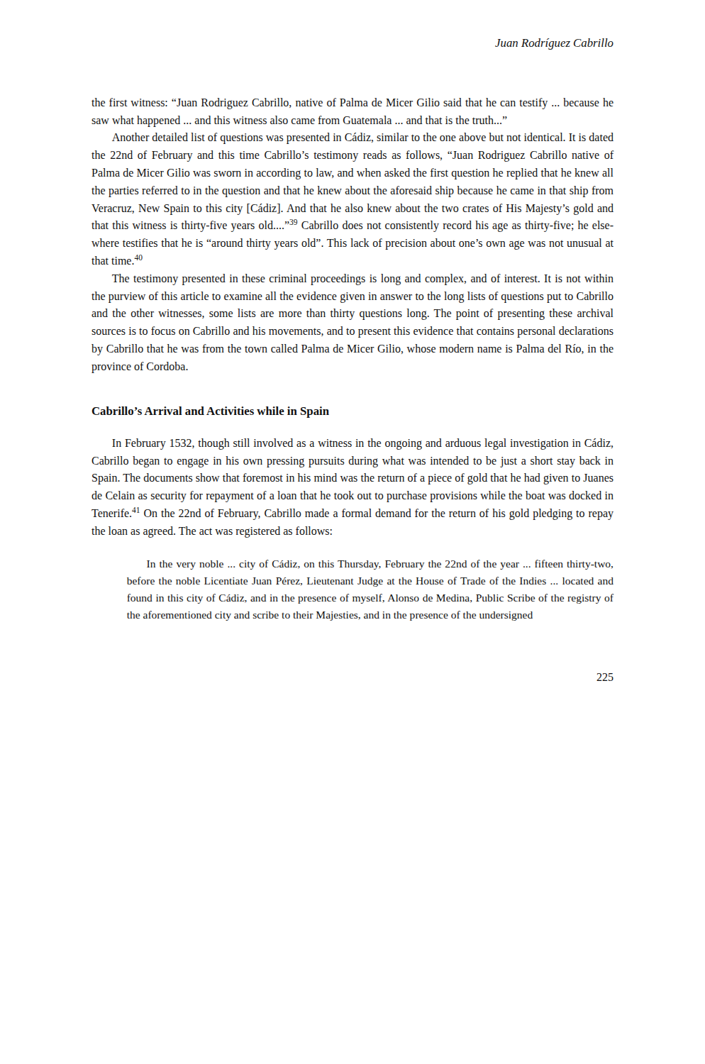Juan Rodríguez Cabrillo
the first witness: “Juan Rodriguez Cabrillo, native of Palma de Micer Gilio said that he can testify ... because he saw what happened ... and this witness also came from Guatemala ... and that is the truth...”
Another detailed list of questions was presented in Cádiz, similar to the one above but not identical. It is dated the 22nd of February and this time Cabrillo’s testimony reads as follows, “Juan Rodriguez Cabrillo native of Palma de Micer Gilio was sworn in according to law, and when asked the first question he replied that he knew all the parties referred to in the question and that he knew about the aforesaid ship because he came in that ship from Veracruz, New Spain to this city [Cádiz]. And that he also knew about the two crates of His Majesty’s gold and that this witness is thirty-five years old....”39 Cabrillo does not consistently record his age as thirty-five; he elsewhere testifies that he is “around thirty years old”. This lack of precision about one’s own age was not unusual at that time.40
The testimony presented in these criminal proceedings is long and complex, and of interest. It is not within the purview of this article to examine all the evidence given in answer to the long lists of questions put to Cabrillo and the other witnesses, some lists are more than thirty questions long. The point of presenting these archival sources is to focus on Cabrillo and his movements, and to present this evidence that contains personal declarations by Cabrillo that he was from the town called Palma de Micer Gilio, whose modern name is Palma del Río, in the province of Cordoba.
Cabrillo’s Arrival and Activities while in Spain
In February 1532, though still involved as a witness in the ongoing and arduous legal investigation in Cádiz, Cabrillo began to engage in his own pressing pursuits during what was intended to be just a short stay back in Spain. The documents show that foremost in his mind was the return of a piece of gold that he had given to Juanes de Celain as security for repayment of a loan that he took out to purchase provisions while the boat was docked in Tenerife.41 On the 22nd of February, Cabrillo made a formal demand for the return of his gold pledging to repay the loan as agreed. The act was registered as follows:
In the very noble ... city of Cádiz, on this Thursday, February the 22nd of the year ... fifteen thirty-two, before the noble Licentiate Juan Pérez, Lieutenant Judge at the House of Trade of the Indies ... located and found in this city of Cádiz, and in the presence of myself, Alonso de Medina, Public Scribe of the registry of the aforementioned city and scribe to their Majesties, and in the presence of the undersigned
225